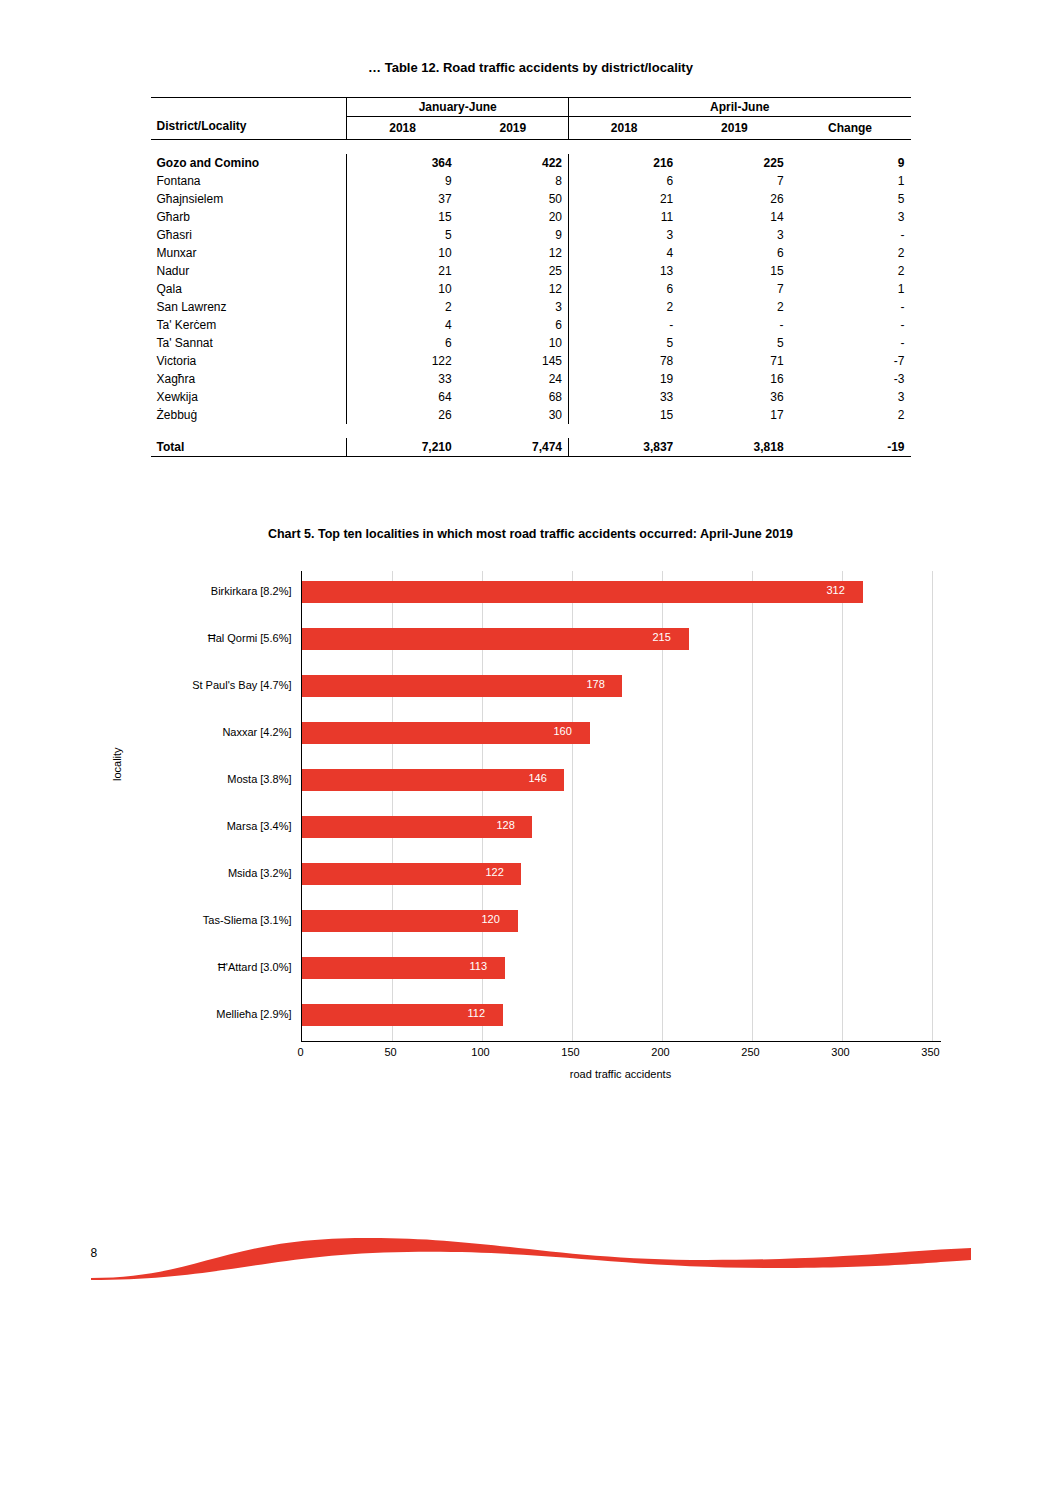… Table 12. Road traffic accidents by district/locality
| | January-June | April-June |
| District/Locality | 2018 | 2019 | 2018 | 2019 | Change |
| Gozo and Comino | 364 | 422 | 216 | 225 | 9 |
| Fontana | 9 | 8 | 6 | 7 | 1 |
| Għajnsielem | 37 | 50 | 21 | 26 | 5 |
| Għarb | 15 | 20 | 11 | 14 | 3 |
| Għasri | 5 | 9 | 3 | 3 | - |
| Munxar | 10 | 12 | 4 | 6 | 2 |
| Nadur | 21 | 25 | 13 | 15 | 2 |
| Qala | 10 | 12 | 6 | 7 | 1 |
| San Lawrenz | 2 | 3 | 2 | 2 | - |
| Ta' Kerċem | 4 | 6 | - | - | - |
| Ta' Sannat | 6 | 10 | 5 | 5 | - |
| Victoria | 122 | 145 | 78 | 71 | -7 |
| Xagħra | 33 | 24 | 19 | 16 | -3 |
| Xewkija | 64 | 68 | 33 | 36 | 3 |
| Żebbuġ | 26 | 30 | 15 | 17 | 2 |
| Total | 7,210 | 7,474 | 3,837 | 3,818 | -19 |
Chart 5. Top ten localities in which most road traffic accidents occurred: April-June 2019
locality
Birkirkara [8.2%]
312
Ħal Qormi [5.6%]
215
St Paul's Bay [4.7%]
178
Naxxar [4.2%]
160
Mosta [3.8%]
146
Marsa [3.4%]
128
Msida [3.2%]
122
Tas-Sliema [3.1%]
120
Ħ'Attard [3.0%]
113
Mellieħa [2.9%]
112
0
50
100
150
200
250
300
350
road traffic accidents
8